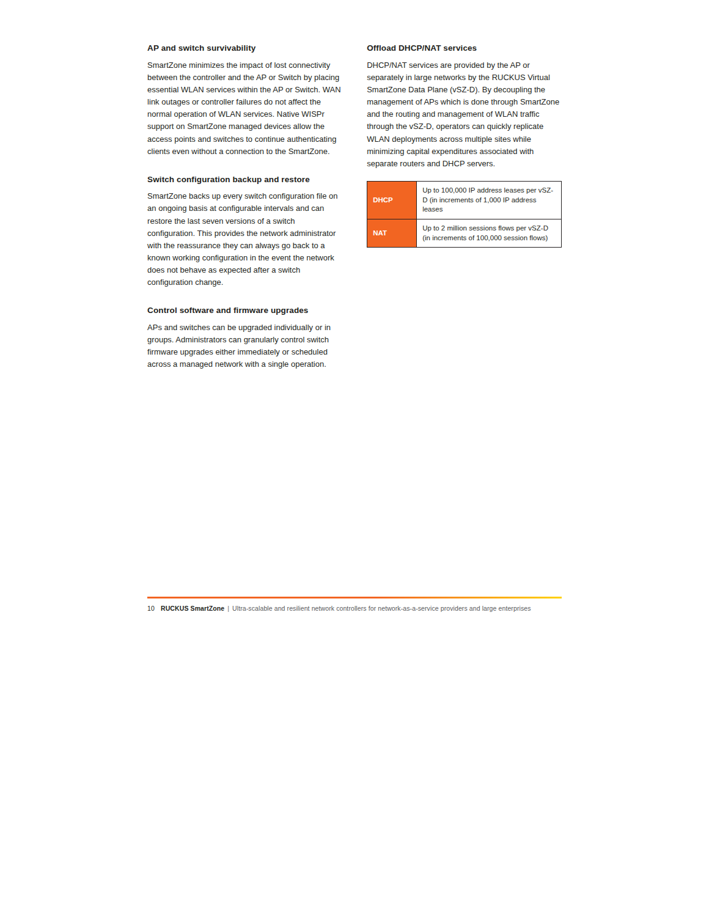AP and switch survivability
SmartZone minimizes the impact of lost connectivity between the controller and the AP or Switch by placing essential WLAN services within the AP or Switch. WAN link outages or controller failures do not affect the normal operation of WLAN services. Native WISPr support on SmartZone managed devices allow the access points and switches to continue authenticating clients even without a connection to the SmartZone.
Switch configuration backup and restore
SmartZone backs up every switch configuration file on an ongoing basis at configurable intervals and can restore the last seven versions of a switch configuration. This provides the network administrator with the reassurance they can always go back to a known working configuration in the event the network does not behave as expected after a switch configuration change.
Control software and firmware upgrades
APs and switches can be upgraded individually or in groups. Administrators can granularly control switch firmware upgrades either immediately or scheduled across a managed network with a single operation.
Offload DHCP/NAT services
DHCP/NAT services are provided by the AP or separately in large networks by the RUCKUS Virtual SmartZone Data Plane (vSZ-D). By decoupling the management of APs which is done through SmartZone and the routing and management of WLAN traffic through the vSZ-D, operators can quickly replicate WLAN deployments across multiple sites while minimizing capital expenditures associated with separate routers and DHCP servers.
| DHCP | Up to 100,000 IP address leases per vSZ-D (in increments of 1,000 IP address leases |
| NAT | Up to 2 million sessions flows per vSZ-D (in increments of 100,000 session flows) |
10 RUCKUS SmartZone|Ultra-scalable and resilient network controllers for network-as-a-service providers and large enterprises